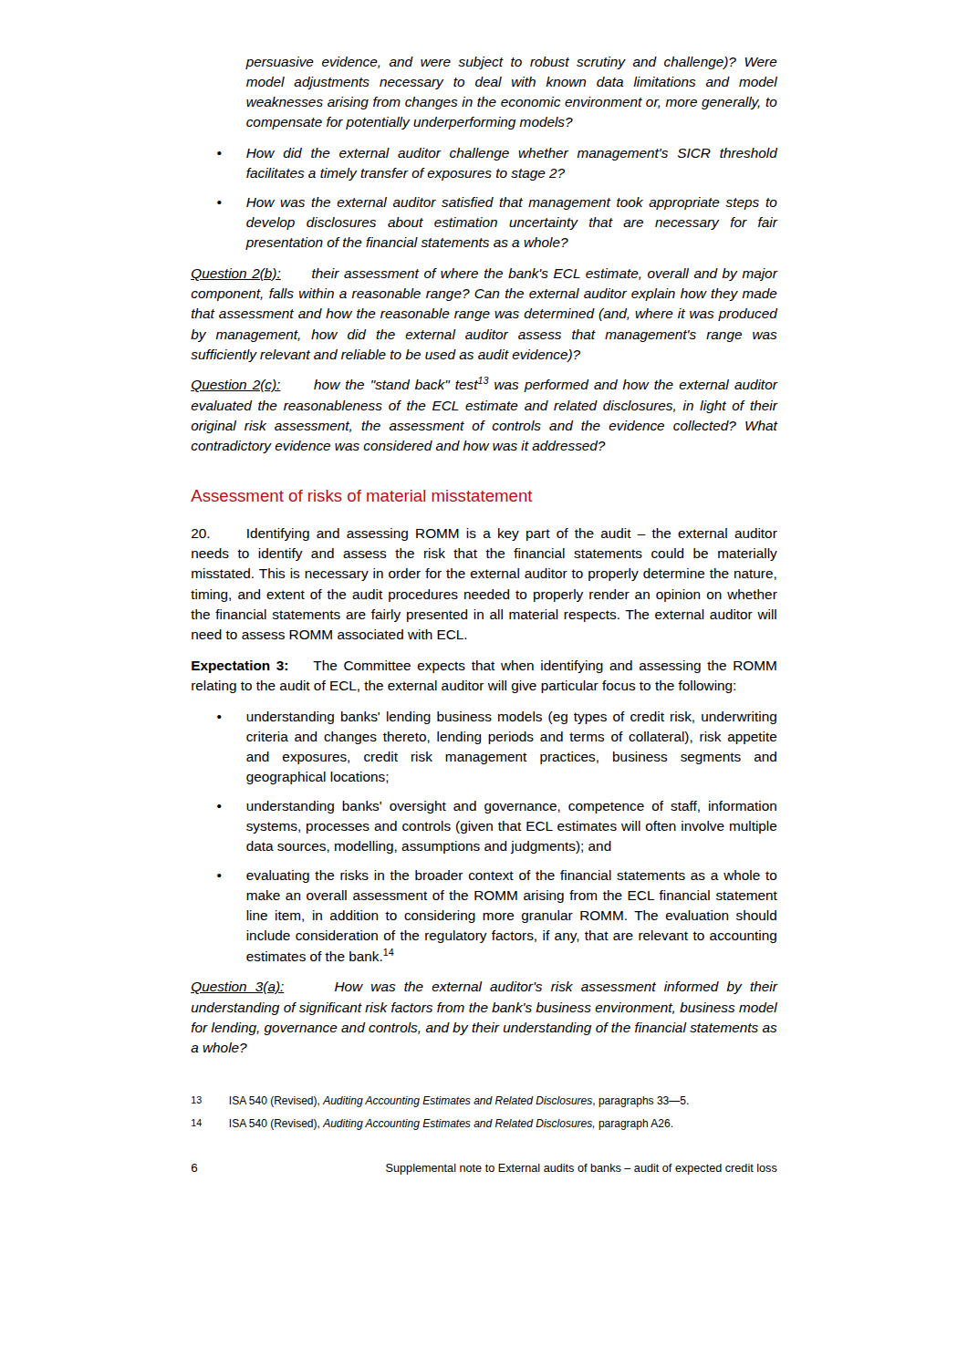persuasive evidence, and were subject to robust scrutiny and challenge)? Were model adjustments necessary to deal with known data limitations and model weaknesses arising from changes in the economic environment or, more generally, to compensate for potentially underperforming models?
How did the external auditor challenge whether management's SICR threshold facilitates a timely transfer of exposures to stage 2?
How was the external auditor satisfied that management took appropriate steps to develop disclosures about estimation uncertainty that are necessary for fair presentation of the financial statements as a whole?
Question 2(b): their assessment of where the bank's ECL estimate, overall and by major component, falls within a reasonable range? Can the external auditor explain how they made that assessment and how the reasonable range was determined (and, where it was produced by management, how did the external auditor assess that management's range was sufficiently relevant and reliable to be used as audit evidence)?
Question 2(c): how the "stand back" test13 was performed and how the external auditor evaluated the reasonableness of the ECL estimate and related disclosures, in light of their original risk assessment, the assessment of controls and the evidence collected? What contradictory evidence was considered and how was it addressed?
Assessment of risks of material misstatement
20. Identifying and assessing ROMM is a key part of the audit – the external auditor needs to identify and assess the risk that the financial statements could be materially misstated. This is necessary in order for the external auditor to properly determine the nature, timing, and extent of the audit procedures needed to properly render an opinion on whether the financial statements are fairly presented in all material respects. The external auditor will need to assess ROMM associated with ECL.
Expectation 3: The Committee expects that when identifying and assessing the ROMM relating to the audit of ECL, the external auditor will give particular focus to the following:
understanding banks' lending business models (eg types of credit risk, underwriting criteria and changes thereto, lending periods and terms of collateral), risk appetite and exposures, credit risk management practices, business segments and geographical locations;
understanding banks' oversight and governance, competence of staff, information systems, processes and controls (given that ECL estimates will often involve multiple data sources, modelling, assumptions and judgments); and
evaluating the risks in the broader context of the financial statements as a whole to make an overall assessment of the ROMM arising from the ECL financial statement line item, in addition to considering more granular ROMM. The evaluation should include consideration of the regulatory factors, if any, that are relevant to accounting estimates of the bank.14
Question 3(a): How was the external auditor's risk assessment informed by their understanding of significant risk factors from the bank's business environment, business model for lending, governance and controls, and by their understanding of the financial statements as a whole?
13
ISA 540 (Revised), Auditing Accounting Estimates and Related Disclosures, paragraphs 33—5.
14
ISA 540 (Revised), Auditing Accounting Estimates and Related Disclosures, paragraph A26.
6
Supplemental note to External audits of banks – audit of expected credit loss